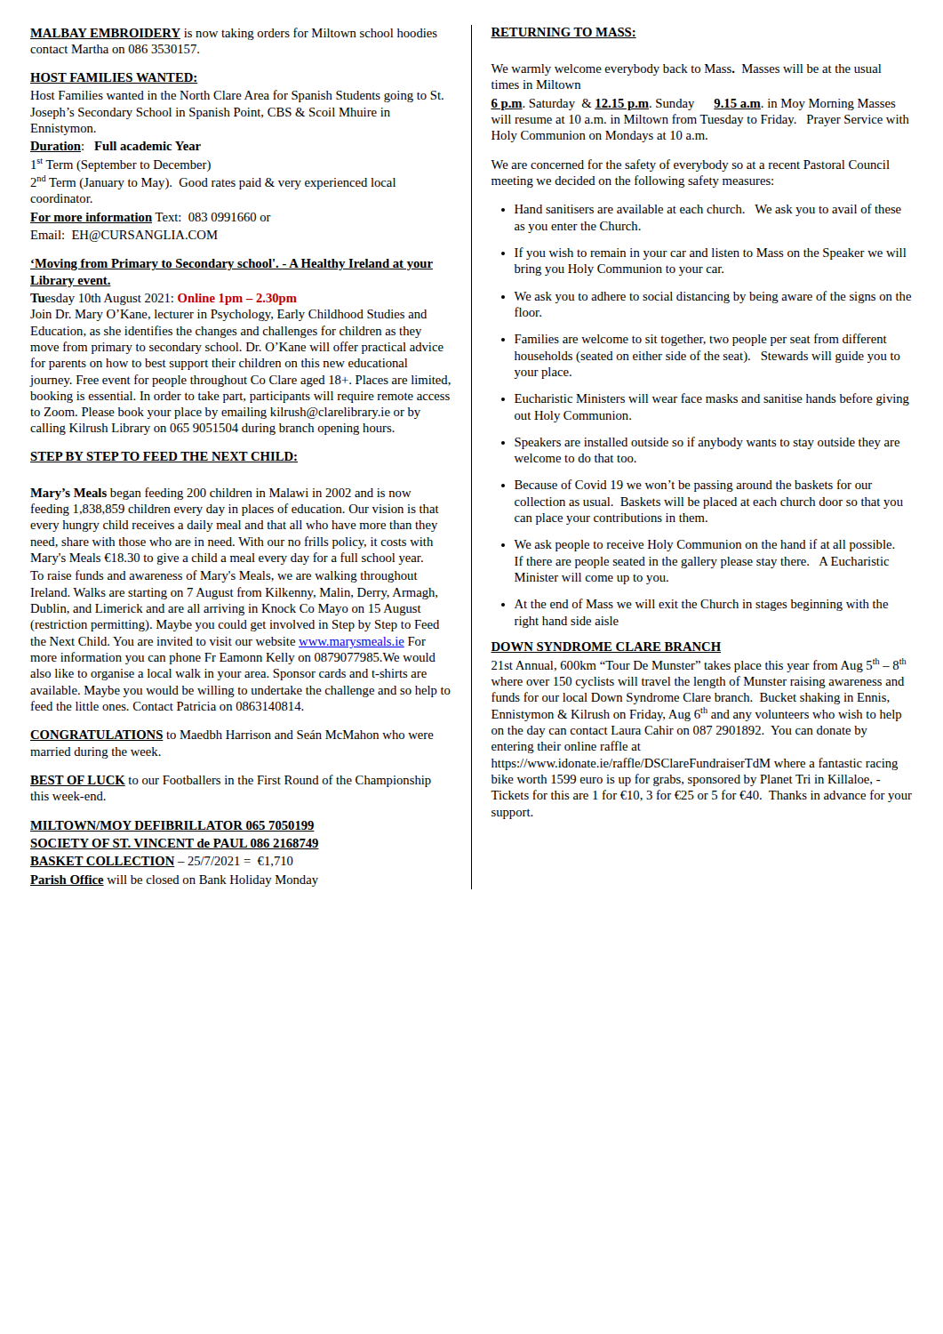MALBAY EMBROIDERY is now taking orders for Miltown school hoodies contact Martha on 086 3530157.
HOST FAMILIES WANTED:
Host Families wanted in the North Clare Area for Spanish Students going to St. Joseph’s Secondary School in Spanish Point, CBS & Scoil Mhuire in Ennistymon.
Duration: Full academic Year
1st Term (September to December)
2nd Term (January to May). Good rates paid & very experienced local coordinator.
For more information Text: 083 0991660 or
Email: EH@CURSANGLIA.COM
‘Moving from Primary to Secondary school'. - A Healthy Ireland at your Library event.
Tuesday 10th August 2021: Online 1pm – 2.30pm
Join Dr. Mary O’Kane, lecturer in Psychology, Early Childhood Studies and Education, as she identifies the changes and challenges for children as they move from primary to secondary school. Dr. O’Kane will offer practical advice for parents on how to best support their children on this new educational journey. Free event for people throughout Co Clare aged 18+. Places are limited, booking is essential. In order to take part, participants will require remote access to Zoom. Please book your place by emailing kilrush@clarelibrary.ie or by calling Kilrush Library on 065 9051504 during branch opening hours.
STEP BY STEP TO FEED THE NEXT CHILD:
Mary’s Meals began feeding 200 children in Malawi in 2002 and is now feeding 1,838,859 children every day in places of education. Our vision is that every hungry child receives a daily meal and that all who have more than they need, share with those who are in need. With our no frills policy, it costs with Mary's Meals €18.30 to give a child a meal every day for a full school year.
To raise funds and awareness of Mary's Meals, we are walking throughout Ireland. Walks are starting on 7 August from Kilkenny, Malin, Derry, Armagh, Dublin, and Limerick and are all arriving in Knock Co Mayo on 15 August (restriction permitting). Maybe you could get involved in Step by Step to Feed the Next Child. You are invited to visit our website www.marysmeals.ie For more information you can phone Fr Eamonn Kelly on 0879077985.We would also like to organise a local walk in your area. Sponsor cards and t-shirts are available. Maybe you would be willing to undertake the challenge and so help to feed the little ones. Contact Patricia on 0863140814.
CONGRATULATIONS to Maedbh Harrison and Seán McMahon who were married during the week.
BEST OF LUCK to our Footballers in the First Round of the Championship this week-end.
MILTOWN/MOY DEFIBRILLATOR 065 7050199
SOCIETY OF ST. VINCENT de PAUL 086 2168749
BASKET COLLECTION – 25/7/2021 = €1,710
Parish Office will be closed on Bank Holiday Monday
RETURNING TO MASS:
We warmly welcome everybody back to Mass. Masses will be at the usual times in Miltown
6 p.m. Saturday & 12.15 p.m. Sunday 9.15 a.m. in Moy Morning Masses will resume at 10 a.m. in Miltown from Tuesday to Friday. Prayer Service with Holy Communion on Mondays at 10 a.m.
We are concerned for the safety of everybody so at a recent Pastoral Council meeting we decided on the following safety measures:
Hand sanitisers are available at each church. We ask you to avail of these as you enter the Church.
If you wish to remain in your car and listen to Mass on the Speaker we will bring you Holy Communion to your car.
We ask you to adhere to social distancing by being aware of the signs on the floor.
Families are welcome to sit together, two people per seat from different households (seated on either side of the seat). Stewards will guide you to your place.
Eucharistic Ministers will wear face masks and sanitise hands before giving out Holy Communion.
Speakers are installed outside so if anybody wants to stay outside they are welcome to do that too.
Because of Covid 19 we won’t be passing around the baskets for our collection as usual. Baskets will be placed at each church door so that you can place your contributions in them.
We ask people to receive Holy Communion on the hand if at all possible. If there are people seated in the gallery please stay there. A Eucharistic Minister will come up to you.
At the end of Mass we will exit the Church in stages beginning with the right hand side aisle
DOWN SYNDROME CLARE BRANCH
21st Annual, 600km “Tour De Munster” takes place this year from Aug 5th – 8th where over 150 cyclists will travel the length of Munster raising awareness and funds for our local Down Syndrome Clare branch. Bucket shaking in Ennis, Ennistymon & Kilrush on Friday, Aug 6th and any volunteers who wish to help on the day can contact Laura Cahir on 087 2901892. You can donate by entering their online raffle at https://www.idonate.ie/raffle/DSClareFundraiserTdM where a fantastic racing bike worth 1599 euro is up for grabs, sponsored by Planet Tri in Killaloe, - Tickets for this are 1 for €10, 3 for €25 or 5 for €40. Thanks in advance for your support.